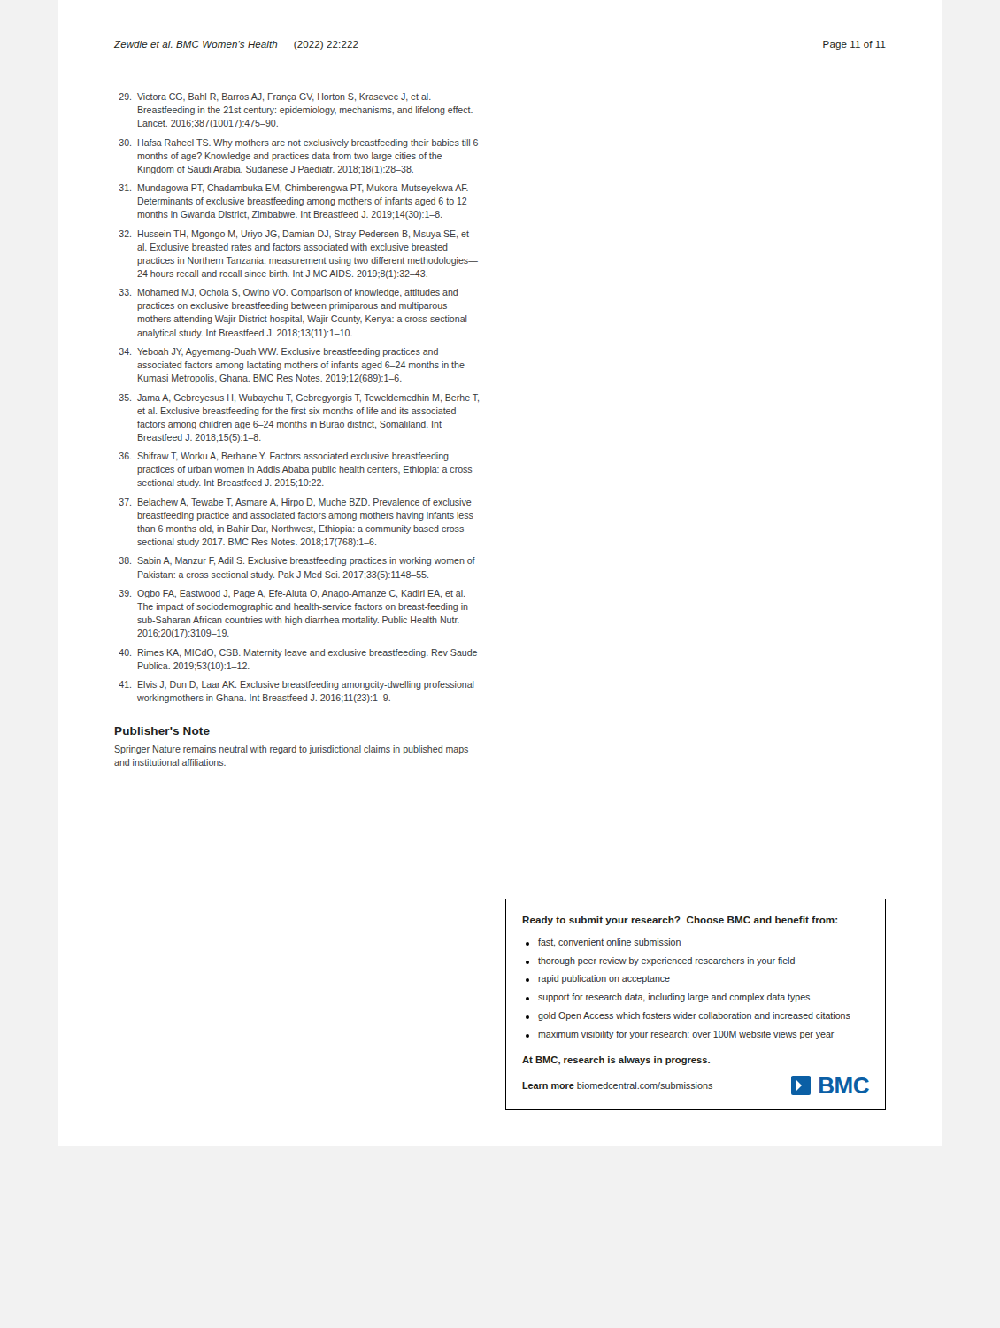Zewdie et al. BMC Women's Health(2022) 22:222
Page 11 of 11
29. Victora CG, Bahl R, Barros AJ, França GV, Horton S, Krasevec J, et al. Breastfeeding in the 21st century: epidemiology, mechanisms, and lifelong effect. Lancet. 2016;387(10017):475–90.
30. Hafsa Raheel TS. Why mothers are not exclusively breastfeeding their babies till 6 months of age? Knowledge and practices data from two large cities of the Kingdom of Saudi Arabia. Sudanese J Paediatr. 2018;18(1):28–38.
31. Mundagowa PT, Chadambuka EM, Chimberengwa PT, Mukora-Mutseyekwa AF. Determinants of exclusive breastfeeding among mothers of infants aged 6 to 12 months in Gwanda District, Zimbabwe. Int Breastfeed J. 2019;14(30):1–8.
32. Hussein TH, Mgongo M, Uriyo JG, Damian DJ, Stray-Pedersen B, Msuya SE, et al. Exclusive breasted rates and factors associated with exclusive breasted practices in Northern Tanzania: measurement using two different methodologies—24 hours recall and recall since birth. Int J MC AIDS. 2019;8(1):32–43.
33. Mohamed MJ, Ochola S, Owino VO. Comparison of knowledge, attitudes and practices on exclusive breastfeeding between primiparous and multiparous mothers attending Wajir District hospital, Wajir County, Kenya: a cross-sectional analytical study. Int Breastfeed J. 2018;13(11):1–10.
34. Yeboah JY, Agyemang-Duah WW. Exclusive breastfeeding practices and associated factors among lactating mothers of infants aged 6–24 months in the Kumasi Metropolis, Ghana. BMC Res Notes. 2019;12(689):1–6.
35. Jama A, Gebreyesus H, Wubayehu T, Gebregyorgis T, Teweldemedhin M, Berhe T, et al. Exclusive breastfeeding for the first six months of life and its associated factors among children age 6–24 months in Burao district, Somaliland. Int Breastfeed J. 2018;15(5):1–8.
36. Shifraw T, Worku A, Berhane Y. Factors associated exclusive breastfeeding practices of urban women in Addis Ababa public health centers, Ethiopia: a cross sectional study. Int Breastfeed J. 2015;10:22.
37. Belachew A, Tewabe T, Asmare A, Hirpo D, Muche BZD. Prevalence of exclusive breastfeeding practice and associated factors among mothers having infants less than 6 months old, in Bahir Dar, Northwest, Ethiopia: a community based cross sectional study 2017. BMC Res Notes. 2018;17(768):1–6.
38. Sabin A, Manzur F, Adil S. Exclusive breastfeeding practices in working women of Pakistan: a cross sectional study. Pak J Med Sci. 2017;33(5):1148–55.
39. Ogbo FA, Eastwood J, Page A, Efe-Aluta O, Anago-Amanze C, Kadiri EA, et al. The impact of sociodemographic and health-service factors on breast-feeding in sub-Saharan African countries with high diarrhea mortality. Public Health Nutr. 2016;20(17):3109–19.
40. Rimes KA, MICdO, CSB. Maternity leave and exclusive breastfeeding. Rev Saude Publica. 2019;53(10):1–12.
41. Elvis J, Dun D, Laar AK. Exclusive breastfeeding amongcity-dwelling professional workingmothers in Ghana. Int Breastfeed J. 2016;11(23):1–9.
Publisher's Note
Springer Nature remains neutral with regard to jurisdictional claims in published maps and institutional affiliations.
Ready to submit your research? Choose BMC and benefit from:
fast, convenient online submission
thorough peer review by experienced researchers in your field
rapid publication on acceptance
support for research data, including large and complex data types
gold Open Access which fosters wider collaboration and increased citations
maximum visibility for your research: over 100M website views per year
At BMC, research is always in progress.
Learn more biomedcentral.com/submissions
BMC